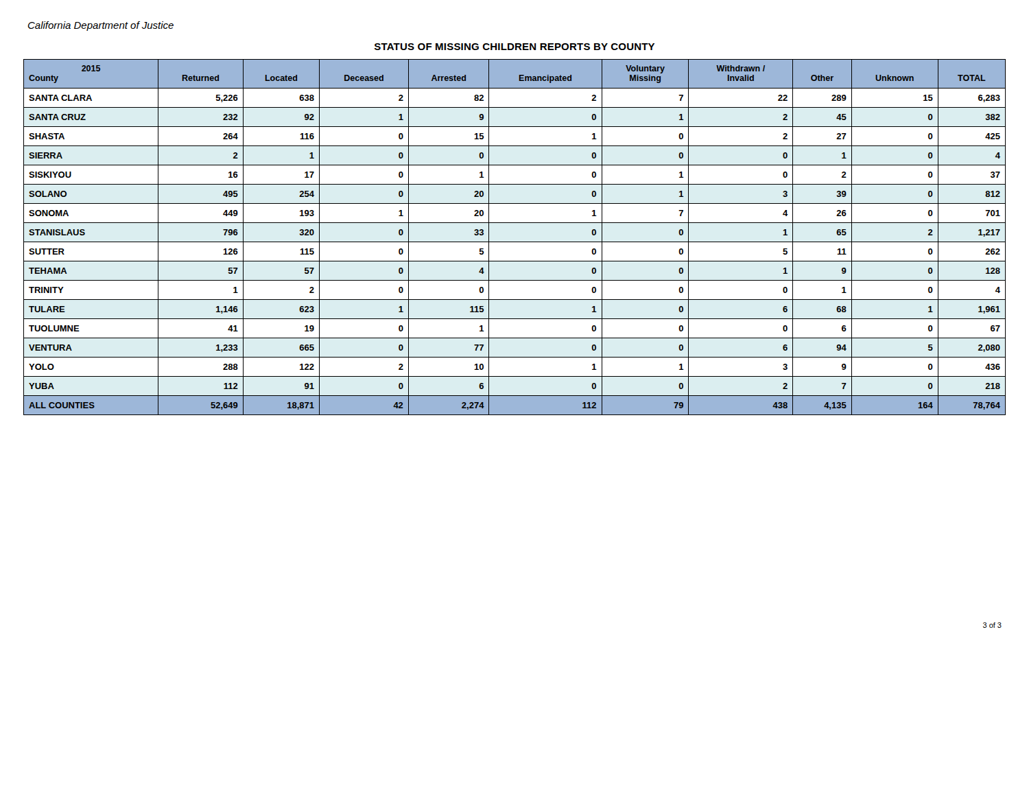California Department of Justice
STATUS OF MISSING CHILDREN REPORTS BY COUNTY
| 2015 County | Returned | Located | Deceased | Arrested | Emancipated | Voluntary Missing | Withdrawn / Invalid | Other | Unknown | TOTAL |
| --- | --- | --- | --- | --- | --- | --- | --- | --- | --- | --- |
| SANTA CLARA | 5,226 | 638 | 2 | 82 | 2 | 7 | 22 | 289 | 15 | 6,283 |
| SANTA CRUZ | 232 | 92 | 1 | 9 | 0 | 1 | 2 | 45 | 0 | 382 |
| SHASTA | 264 | 116 | 0 | 15 | 1 | 0 | 2 | 27 | 0 | 425 |
| SIERRA | 2 | 1 | 0 | 0 | 0 | 0 | 0 | 1 | 0 | 4 |
| SISKIYOU | 16 | 17 | 0 | 1 | 0 | 1 | 0 | 2 | 0 | 37 |
| SOLANO | 495 | 254 | 0 | 20 | 0 | 1 | 3 | 39 | 0 | 812 |
| SONOMA | 449 | 193 | 1 | 20 | 1 | 7 | 4 | 26 | 0 | 701 |
| STANISLAUS | 796 | 320 | 0 | 33 | 0 | 0 | 1 | 65 | 2 | 1,217 |
| SUTTER | 126 | 115 | 0 | 5 | 0 | 0 | 5 | 11 | 0 | 262 |
| TEHAMA | 57 | 57 | 0 | 4 | 0 | 0 | 1 | 9 | 0 | 128 |
| TRINITY | 1 | 2 | 0 | 0 | 0 | 0 | 0 | 1 | 0 | 4 |
| TULARE | 1,146 | 623 | 1 | 115 | 1 | 0 | 6 | 68 | 1 | 1,961 |
| TUOLUMNE | 41 | 19 | 0 | 1 | 0 | 0 | 0 | 6 | 0 | 67 |
| VENTURA | 1,233 | 665 | 0 | 77 | 0 | 0 | 6 | 94 | 5 | 2,080 |
| YOLO | 288 | 122 | 2 | 10 | 1 | 1 | 3 | 9 | 0 | 436 |
| YUBA | 112 | 91 | 0 | 6 | 0 | 0 | 2 | 7 | 0 | 218 |
| ALL COUNTIES | 52,649 | 18,871 | 42 | 2,274 | 112 | 79 | 438 | 4,135 | 164 | 78,764 |
3 of 3